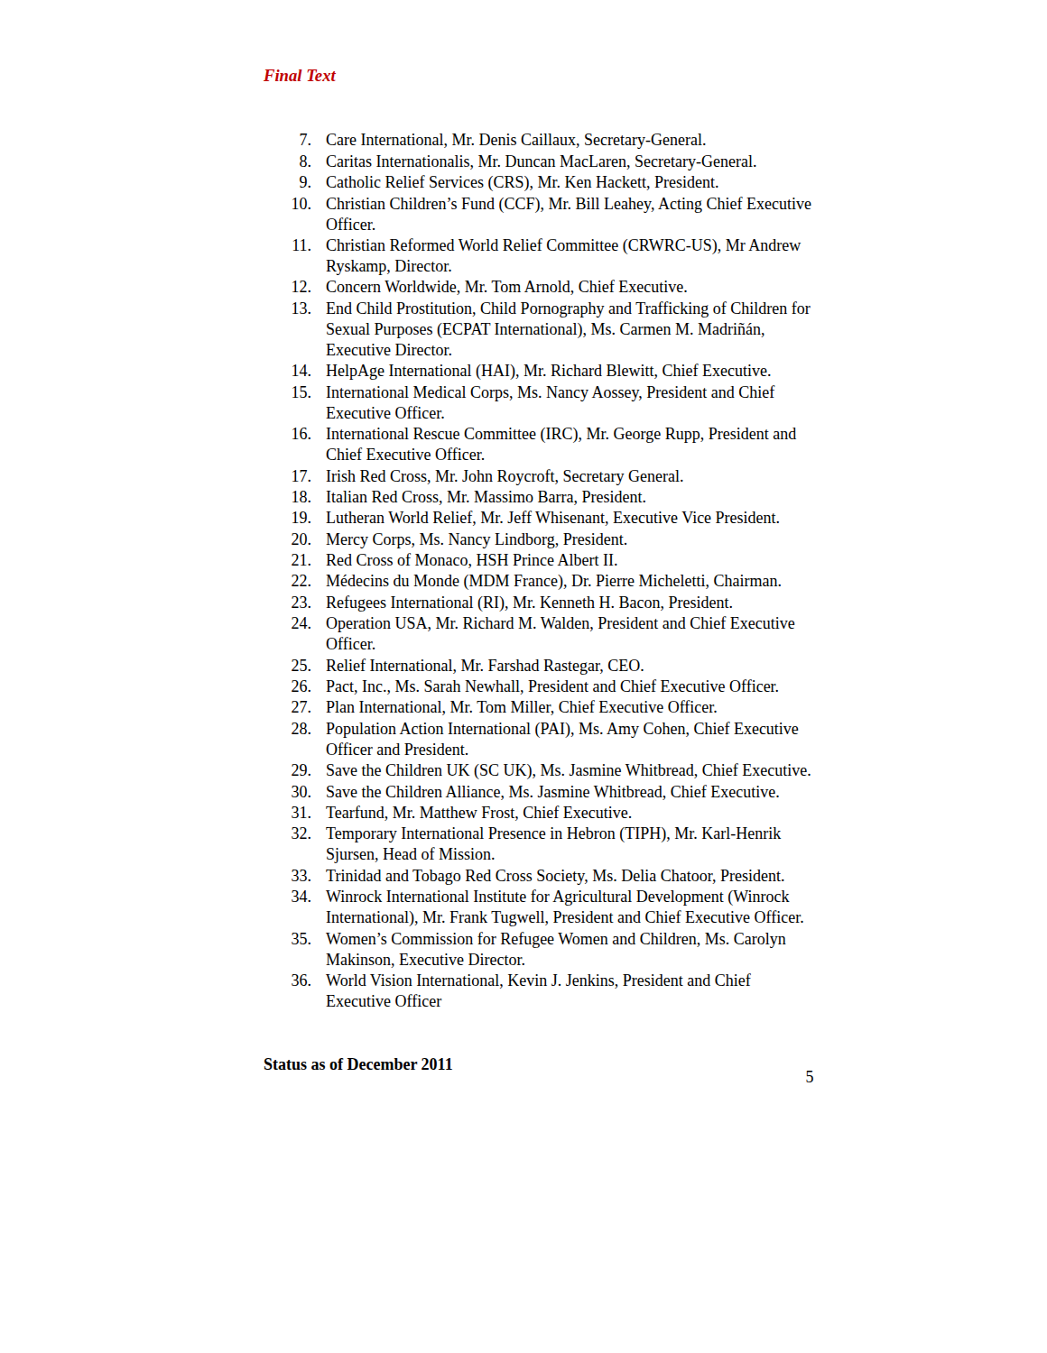Final Text
Care International, Mr. Denis Caillaux, Secretary-General.
Caritas Internationalis, Mr. Duncan MacLaren, Secretary-General.
Catholic Relief Services (CRS), Mr. Ken Hackett, President.
Christian Children’s Fund (CCF), Mr. Bill Leahey, Acting Chief Executive Officer.
Christian Reformed World Relief Committee (CRWRC-US), Mr Andrew Ryskamp, Director.
Concern Worldwide, Mr. Tom Arnold, Chief Executive.
End Child Prostitution, Child Pornography and Trafficking of Children for Sexual Purposes (ECPAT International), Ms. Carmen M. Madriñán, Executive Director.
HelpAge International (HAI), Mr. Richard Blewitt, Chief Executive.
International Medical Corps, Ms. Nancy Aossey, President and Chief Executive Officer.
International Rescue Committee (IRC), Mr. George Rupp, President and Chief Executive Officer.
Irish Red Cross, Mr. John Roycroft, Secretary General.
Italian Red Cross, Mr. Massimo Barra, President.
Lutheran World Relief, Mr. Jeff Whisenant, Executive Vice President.
Mercy Corps, Ms. Nancy Lindborg, President.
Red Cross of Monaco, HSH Prince Albert II.
Médecins du Monde (MDM France), Dr. Pierre Micheletti, Chairman.
Refugees International (RI), Mr. Kenneth H. Bacon, President.
Operation USA, Mr. Richard M. Walden, President and Chief Executive Officer.
Relief International, Mr. Farshad Rastegar, CEO.
Pact, Inc., Ms. Sarah Newhall, President and Chief Executive Officer.
Plan International, Mr. Tom Miller, Chief Executive Officer.
Population Action International (PAI), Ms. Amy Cohen, Chief Executive Officer and President.
Save the Children UK (SC UK), Ms. Jasmine Whitbread, Chief Executive.
Save the Children Alliance, Ms. Jasmine Whitbread, Chief Executive.
Tearfund, Mr. Matthew Frost, Chief Executive.
Temporary International Presence in Hebron (TIPH), Mr. Karl-Henrik Sjursen, Head of Mission.
Trinidad and Tobago Red Cross Society, Ms. Delia Chatoor, President.
Winrock International Institute for Agricultural Development (Winrock International), Mr. Frank Tugwell, President and Chief Executive Officer.
Women’s Commission for Refugee Women and Children, Ms. Carolyn Makinson, Executive Director.
World Vision International, Kevin J. Jenkins, President and Chief Executive Officer
Status as of December 2011
5